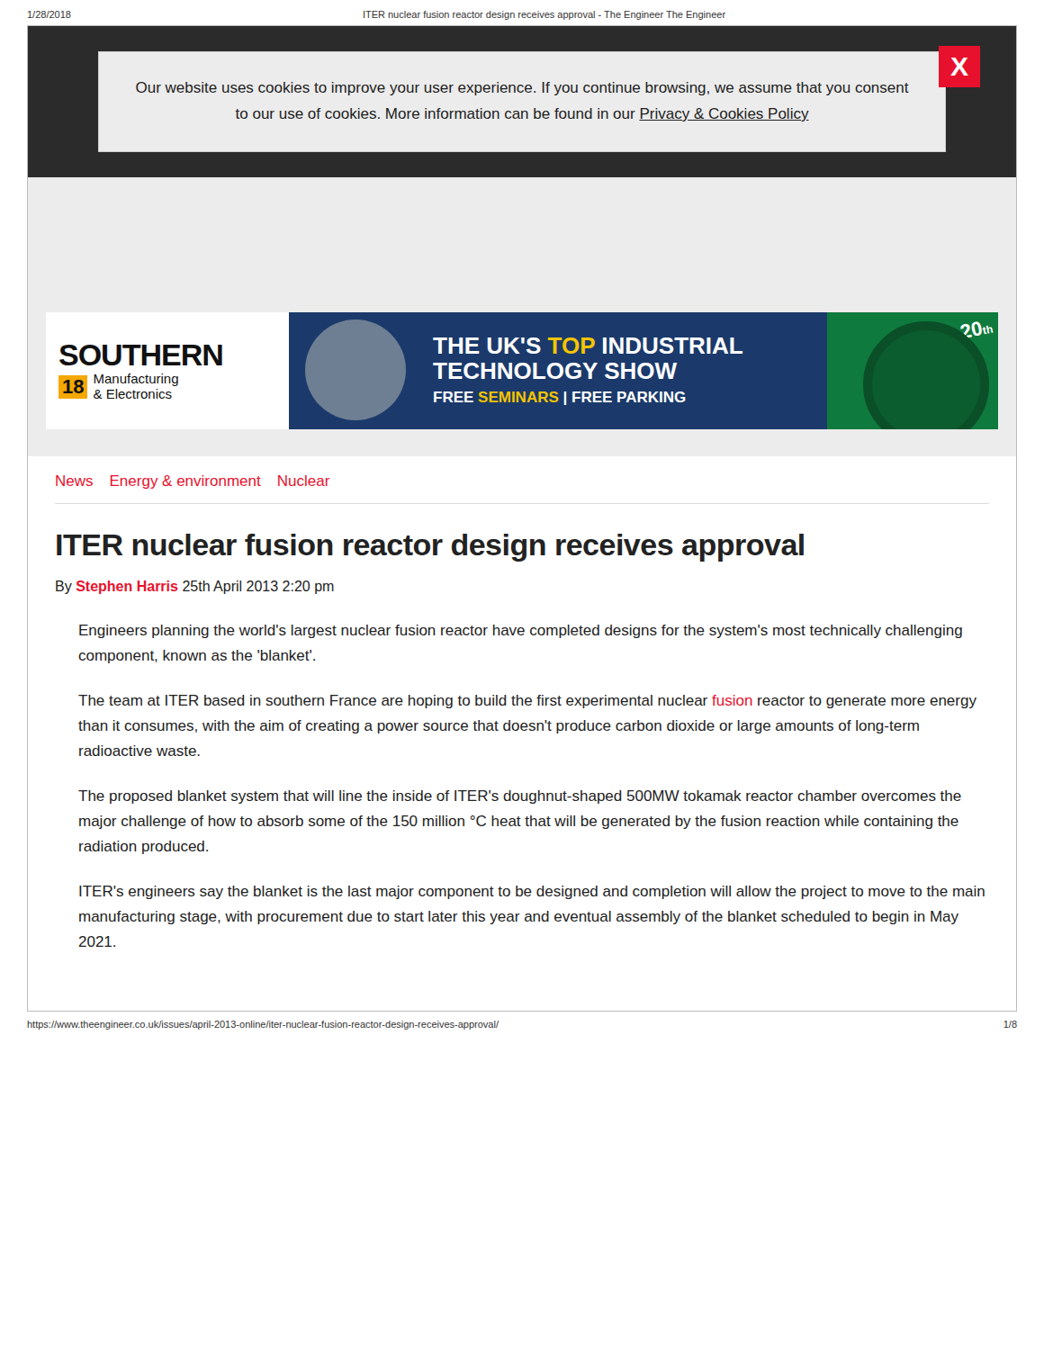1/28/2018
ITER nuclear fusion reactor design receives approval - The Engineer The Engineer
X
Our website uses cookies to improve your user experience. If you continue browsing, we assume that you consent to our use of cookies. More information can be found in our Privacy & Cookies Policy
SOUTHERN
18 Manufacturing
& Electronics
THE UK'S TOP INDUSTRIAL
TECHNOLOGY SHOW
FREE SEMINARS | FREE PARKING
20th
News Energy & environment Nuclear
ITER nuclear fusion reactor design receives approval
By Stephen Harris 25th April 2013 2:20 pm
Engineers planning the world's largest nuclear fusion reactor have completed designs for the system's most technically challenging component, known as the 'blanket'.
The team at ITER based in southern France are hoping to build the first experimental nuclear fusion reactor to generate more energy than it consumes, with the aim of creating a power source that doesn't produce carbon dioxide or large amounts of long-term radioactive waste.
The proposed blanket system that will line the inside of ITER's doughnut-shaped 500MW tokamak reactor chamber overcomes the major challenge of how to absorb some of the 150 million °C heat that will be generated by the fusion reaction while containing the radiation produced.
ITER's engineers say the blanket is the last major component to be designed and completion will allow the project to move to the main manufacturing stage, with procurement due to start later this year and eventual assembly of the blanket scheduled to begin in May 2021.
https://www.theengineer.co.uk/issues/april-2013-online/iter-nuclear-fusion-reactor-design-receives-approval/
1/8